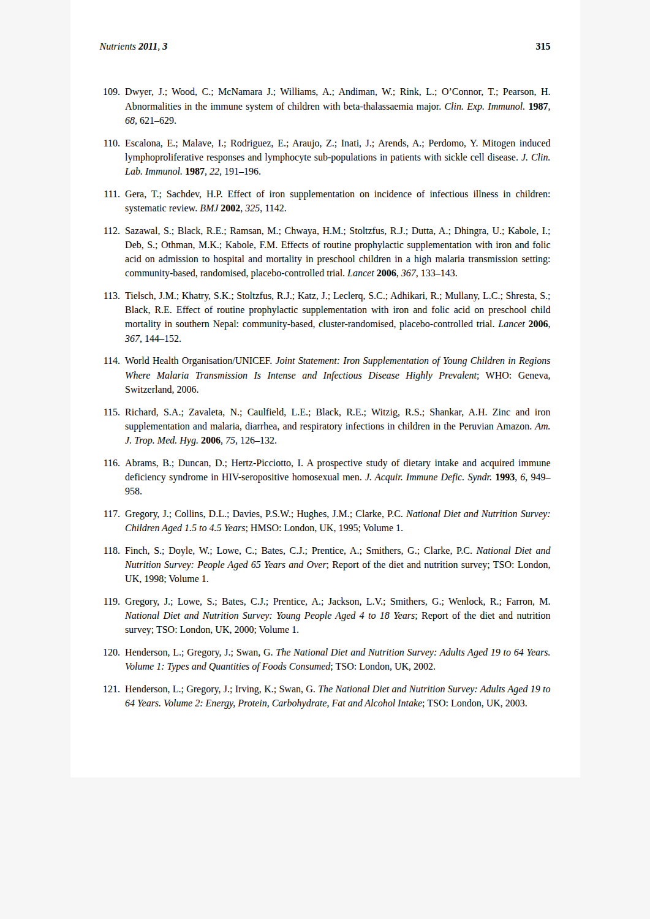Nutrients 2011, 3
315
109. Dwyer, J.; Wood, C.; McNamara J.; Williams, A.; Andiman, W.; Rink, L.; O’Connor, T.; Pearson, H. Abnormalities in the immune system of children with beta-thalassaemia major. Clin. Exp. Immunol. 1987, 68, 621–629.
110. Escalona, E.; Malave, I.; Rodriguez, E.; Araujo, Z.; Inati, J.; Arends, A.; Perdomo, Y. Mitogen induced lymphoproliferative responses and lymphocyte sub-populations in patients with sickle cell disease. J. Clin. Lab. Immunol. 1987, 22, 191–196.
111. Gera, T.; Sachdev, H.P. Effect of iron supplementation on incidence of infectious illness in children: systematic review. BMJ 2002, 325, 1142.
112. Sazawal, S.; Black, R.E.; Ramsan, M.; Chwaya, H.M.; Stoltzfus, R.J.; Dutta, A.; Dhingra, U.; Kabole, I.; Deb, S.; Othman, M.K.; Kabole, F.M. Effects of routine prophylactic supplementation with iron and folic acid on admission to hospital and mortality in preschool children in a high malaria transmission setting: community-based, randomised, placebo-controlled trial. Lancet 2006, 367, 133–143.
113. Tielsch, J.M.; Khatry, S.K.; Stoltzfus, R.J.; Katz, J.; Leclerq, S.C.; Adhikari, R.; Mullany, L.C.; Shresta, S.; Black, R.E. Effect of routine prophylactic supplementation with iron and folic acid on preschool child mortality in southern Nepal: community-based, cluster-randomised, placebo-controlled trial. Lancet 2006, 367, 144–152.
114. World Health Organisation/UNICEF. Joint Statement: Iron Supplementation of Young Children in Regions Where Malaria Transmission Is Intense and Infectious Disease Highly Prevalent; WHO: Geneva, Switzerland, 2006.
115. Richard, S.A.; Zavaleta, N.; Caulfield, L.E.; Black, R.E.; Witzig, R.S.; Shankar, A.H. Zinc and iron supplementation and malaria, diarrhea, and respiratory infections in children in the Peruvian Amazon. Am. J. Trop. Med. Hyg. 2006, 75, 126–132.
116. Abrams, B.; Duncan, D.; Hertz-Picciotto, I. A prospective study of dietary intake and acquired immune deficiency syndrome in HIV-seropositive homosexual men. J. Acquir. Immune Defic. Syndr. 1993, 6, 949–958.
117. Gregory, J.; Collins, D.L.; Davies, P.S.W.; Hughes, J.M.; Clarke, P.C. National Diet and Nutrition Survey: Children Aged 1.5 to 4.5 Years; HMSO: London, UK, 1995; Volume 1.
118. Finch, S.; Doyle, W.; Lowe, C.; Bates, C.J.; Prentice, A.; Smithers, G.; Clarke, P.C. National Diet and Nutrition Survey: People Aged 65 Years and Over; Report of the diet and nutrition survey; TSO: London, UK, 1998; Volume 1.
119. Gregory, J.; Lowe, S.; Bates, C.J.; Prentice, A.; Jackson, L.V.; Smithers, G.; Wenlock, R.; Farron, M. National Diet and Nutrition Survey: Young People Aged 4 to 18 Years; Report of the diet and nutrition survey; TSO: London, UK, 2000; Volume 1.
120. Henderson, L.; Gregory, J.; Swan, G. The National Diet and Nutrition Survey: Adults Aged 19 to 64 Years. Volume 1: Types and Quantities of Foods Consumed; TSO: London, UK, 2002.
121. Henderson, L.; Gregory, J.; Irving, K.; Swan, G. The National Diet and Nutrition Survey: Adults Aged 19 to 64 Years. Volume 2: Energy, Protein, Carbohydrate, Fat and Alcohol Intake; TSO: London, UK, 2003.